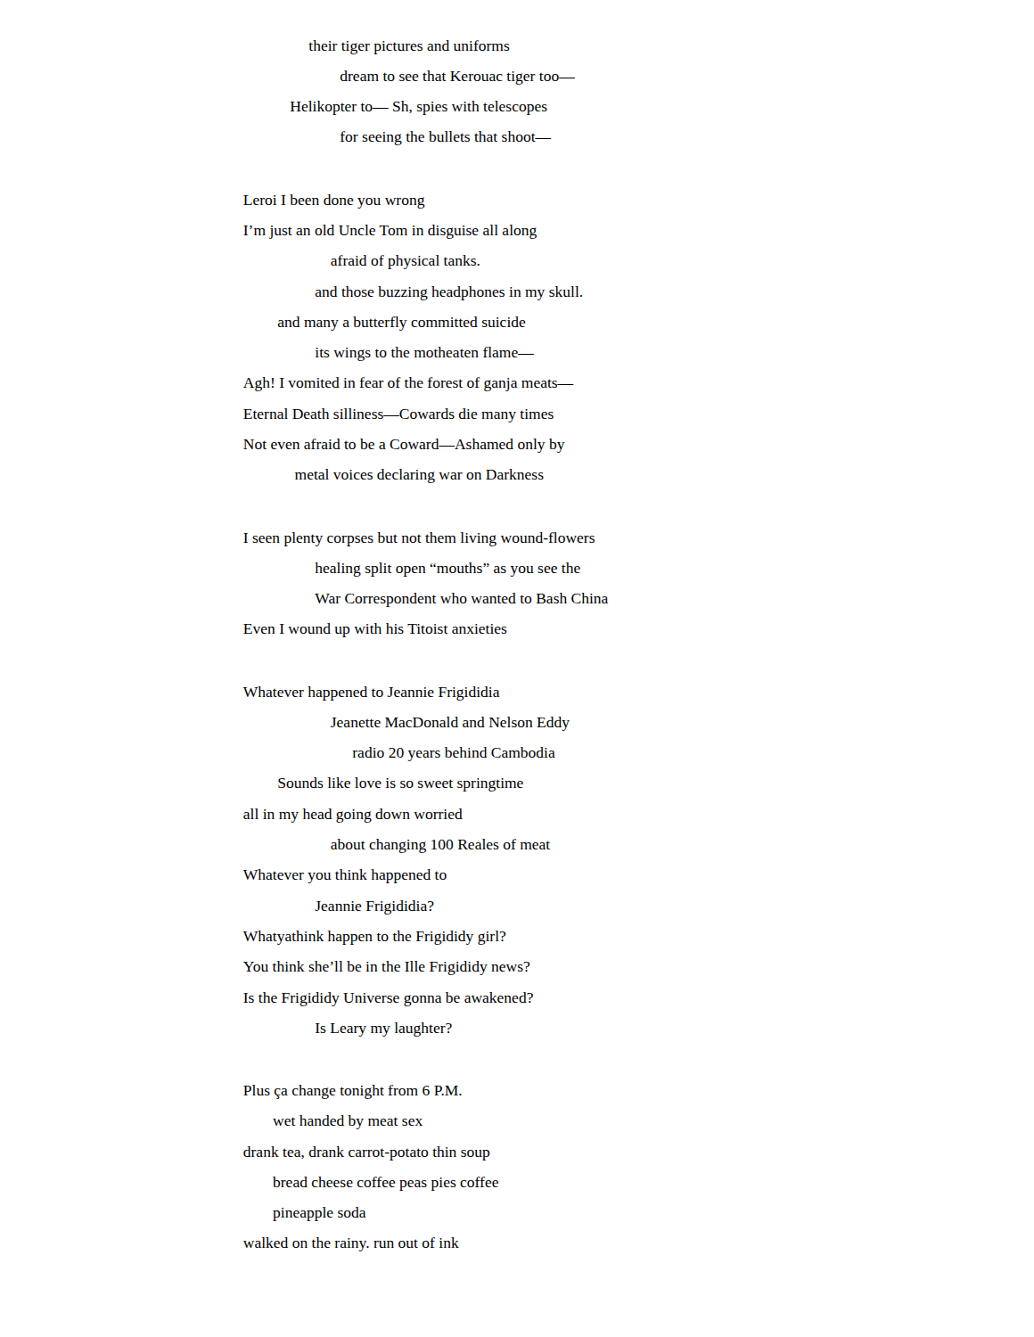their tiger pictures and uniforms
dream to see that Kerouac tiger too—
Helikopter to— Sh, spies with telescopes
for seeing the bullets that shoot—
Leroi I been done you wrong
I’m just an old Uncle Tom in disguise all along
afraid of physical tanks.
and those buzzing headphones in my skull.
and many a butterfly committed suicide
its wings to the motheaten flame—
Agh! I vomited in fear of the forest of ganja meats—
Eternal Death silliness—Cowards die many times
Not even afraid to be a Coward—Ashamed only by
metal voices declaring war on Darkness
I seen plenty corpses but not them living wound-flowers
healing split open “mouths” as you see the
War Correspondent who wanted to Bash China
Even I wound up with his Titoist anxieties
Whatever happened to Jeannie Frigididia
Jeanette MacDonald and Nelson Eddy
radio 20 years behind Cambodia
Sounds like love is so sweet springtime
all in my head going down worried
about changing 100 Reales of meat
Whatever you think happened to
Jeannie Frigididia?
Whatyathink happen to the Frigididy girl?
You think she’ll be in the Ille Frigididy news?
Is the Frigididy Universe gonna be awakened?
Is Leary my laughter?
Plus ça change tonight from 6 P.M.
wet handed by meat sex
drank tea, drank carrot-potato thin soup
bread cheese coffee peas pies coffee
pineapple soda
walked on the rainy. run out of ink